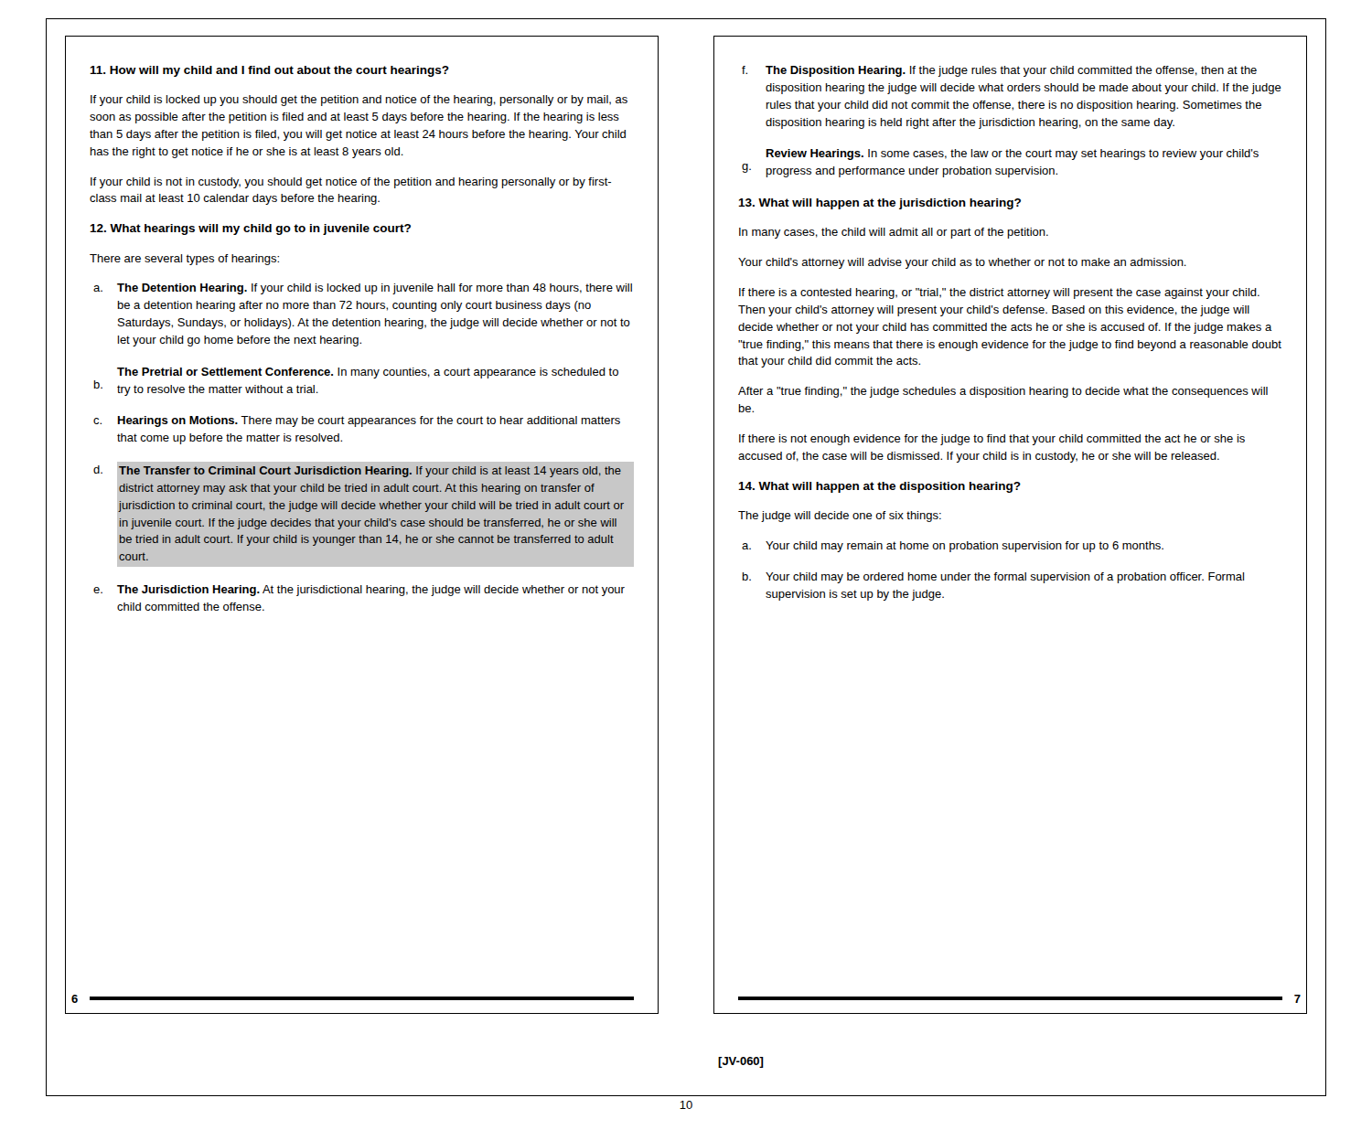11. How will my child and I find out about the court hearings?
If your child is locked up you should get the petition and notice of the hearing, personally or by mail, as soon as possible after the petition is filed and at least 5 days before the hearing. If the hearing is less than 5 days after the petition is filed, you will get notice at least 24 hours before the hearing. Your child has the right to get notice if he or she is at least 8 years old.
If your child is not in custody, you should get notice of the petition and hearing personally or by first-class mail at least 10 calendar days before the hearing.
12. What hearings will my child go to in juvenile court?
There are several types of hearings:
a. The Detention Hearing. If your child is locked up in juvenile hall for more than 48 hours, there will be a detention hearing after no more than 72 hours, counting only court business days (no Saturdays, Sundays, or holidays). At the detention hearing, the judge will decide whether or not to let your child go home before the next hearing.
b. The Pretrial or Settlement Conference. In many counties, a court appearance is scheduled to try to resolve the matter without a trial.
c. Hearings on Motions. There may be court appearances for the court to hear additional matters that come up before the matter is resolved.
d. The Transfer to Criminal Court Jurisdiction Hearing. If your child is at least 14 years old, the district attorney may ask that your child be tried in adult court. At this hearing on transfer of jurisdiction to criminal court, the judge will decide whether your child will be tried in adult court or in juvenile court. If the judge decides that your child's case should be transferred, he or she will be tried in adult court. If your child is younger than 14, he or she cannot be transferred to adult court.
e. The Jurisdiction Hearing. At the jurisdictional hearing, the judge will decide whether or not your child committed the offense.
6
f. The Disposition Hearing. If the judge rules that your child committed the offense, then at the disposition hearing the judge will decide what orders should be made about your child. If the judge rules that your child did not commit the offense, there is no disposition hearing. Sometimes the disposition hearing is held right after the jurisdiction hearing, on the same day.
g. Review Hearings. In some cases, the law or the court may set hearings to review your child's progress and performance under probation supervision.
13. What will happen at the jurisdiction hearing?
In many cases, the child will admit all or part of the petition.
Your child's attorney will advise your child as to whether or not to make an admission.
If there is a contested hearing, or "trial," the district attorney will present the case against your child. Then your child's attorney will present your child's defense. Based on this evidence, the judge will decide whether or not your child has committed the acts he or she is accused of. If the judge makes a "true finding," this means that there is enough evidence for the judge to find beyond a reasonable doubt that your child did commit the acts.
After a "true finding," the judge schedules a disposition hearing to decide what the consequences will be.
If there is not enough evidence for the judge to find that your child committed the act he or she is accused of, the case will be dismissed. If your child is in custody, he or she will be released.
14. What will happen at the disposition hearing?
The judge will decide one of six things:
a. Your child may remain at home on probation supervision for up to 6 months.
b. Your child may be ordered home under the formal supervision of a probation officer. Formal supervision is set up by the judge.
7
[JV-060]
10